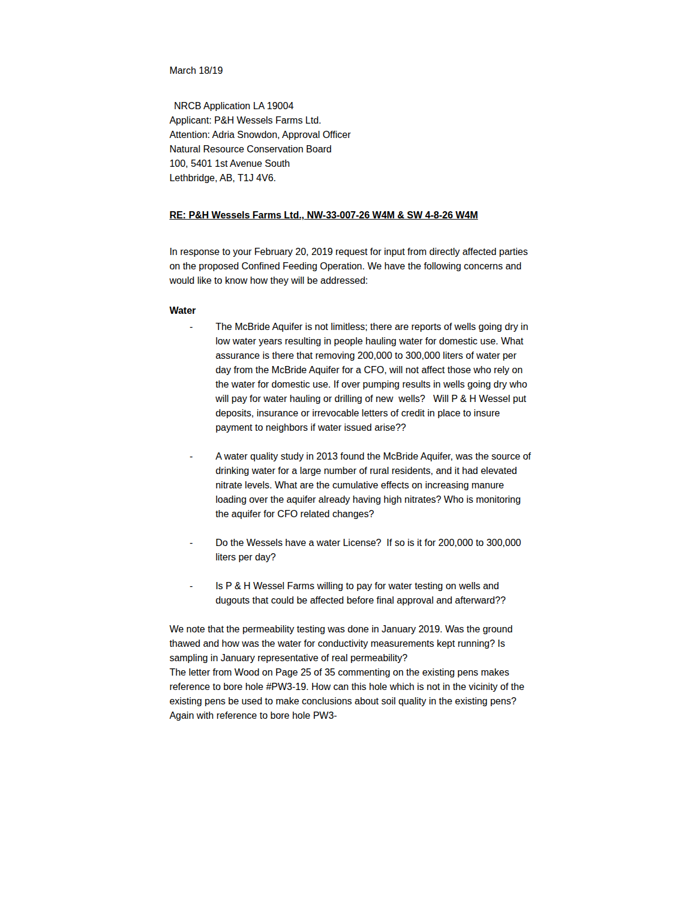March 18/19
NRCB Application LA 19004
Applicant: P&H Wessels Farms Ltd.
Attention: Adria Snowdon, Approval Officer
Natural Resource Conservation Board
100, 5401 1st Avenue South
Lethbridge, AB, T1J 4V6.
RE: P&H Wessels Farms Ltd., NW-33-007-26 W4M & SW 4-8-26 W4M
In response to your February 20, 2019 request for input from directly affected parties on the proposed Confined Feeding Operation. We have the following concerns and would like to know how they will be addressed:
Water
The McBride Aquifer is not limitless; there are reports of wells going dry in low water years resulting in people hauling water for domestic use. What assurance is there that removing 200,000 to 300,000 liters of water per day from the McBride Aquifer for a CFO, will not affect those who rely on the water for domestic use. If over pumping results in wells going dry who will pay for water hauling or drilling of new wells? Will P & H Wessel put deposits, insurance or irrevocable letters of credit in place to insure payment to neighbors if water issued arise??
A water quality study in 2013 found the McBride Aquifer, was the source of drinking water for a large number of rural residents, and it had elevated nitrate levels. What are the cumulative effects on increasing manure loading over the aquifer already having high nitrates? Who is monitoring the aquifer for CFO related changes?
Do the Wessels have a water License? If so is it for 200,000 to 300,000 liters per day?
Is P & H Wessel Farms willing to pay for water testing on wells and dugouts that could be affected before final approval and afterward??
We note that the permeability testing was done in January 2019. Was the ground thawed and how was the water for conductivity measurements kept running? Is sampling in January representative of real permeability?
The letter from Wood on Page 25 of 35 commenting on the existing pens makes reference to bore hole #PW3-19. How can this hole which is not in the vicinity of the existing pens be used to make conclusions about soil quality in the existing pens? Again with reference to bore hole PW3-